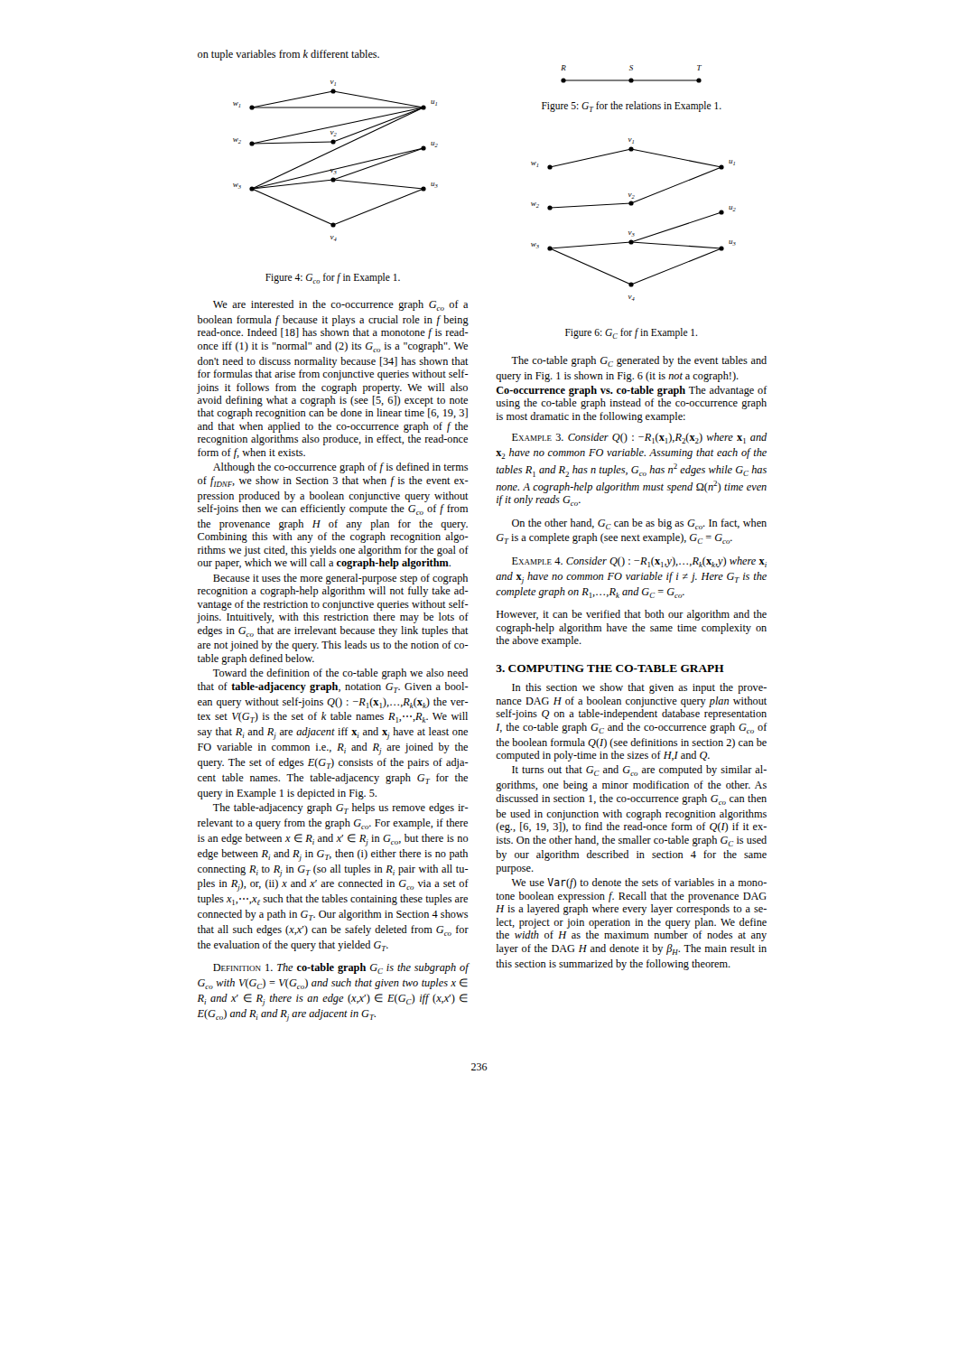on tuple variables from k different tables.
v1 w1 u1 w2 v2 u2 w3 v3 u3 v4
Figure 4: Gco for f in Example 1.
We are interested in the co-occurrence graph Gco of a boolean formula f because it plays a crucial role in f being read-once. Indeed [18] has shown that a monotone f is read-once iff (1) it is "normal" and (2) its Gco is a "cograph". We don't need to discuss normality because [34] has shown that for formulas that arise from conjunctive queries without self-joins it follows from the cograph property. We will also avoid defining what a cograph is (see [5, 6]) except to note that cograph recognition can be done in linear time [6, 19, 3] and that when applied to the co-occurrence graph of f the recognition algorithms also produce, in effect, the read-once form of f, when it exists.
Although the co-occurrence graph of f is defined in terms of fIDNF, we show in Section 3 that when f is the event expression produced by a boolean conjunctive query without self-joins then we can efficiently compute the Gco of f from the provenance graph H of any plan for the query. Combining this with any of the cograph recognition algorithms we just cited, this yields one algorithm for the goal of our paper, which we will call a cograph-help algorithm.
Because it uses the more general-purpose step of cograph recognition a cograph-help algorithm will not fully take advantage of the restriction to conjunctive queries without self-joins. Intuitively, with this restriction there may be lots of edges in Gco that are irrelevant because they link tuples that are not joined by the query. This leads us to the notion of co-table graph defined below.
Toward the definition of the co-table graph we also need that of table-adjacency graph, notation GT. Given a boolean query without self-joins Q() : −R1(x1),…,Rk(xk) the vertex set V(GT) is the set of k table names R1,⋯,Rk. We will say that Ri and Rj are adjacent iff xi and xj have at least one FO variable in common i.e., Ri and Rj are joined by the query. The set of edges E(GT) consists of the pairs of adjacent table names. The table-adjacency graph GT for the query in Example 1 is depicted in Fig. 5.
The table-adjacency graph GT helps us remove edges irrelevant to a query from the graph Gco. For example, if there is an edge between x ∈ Ri and x′ ∈ Rj in Gco, but there is no edge between Ri and Rj in GT, then (i) either there is no path connecting Ri to Rj in GT (so all tuples in Ri pair with all tuples in Rj), or, (ii) x and x′ are connected in Gco via a set of tuples x1,⋯,xℓ such that the tables containing these tuples are connected by a path in GT. Our algorithm in Section 4 shows that all such edges (x,x′) can be safely deleted from Gco for the evaluation of the query that yielded GT.
Definition 1. The co-table graph GC is the subgraph of Gco with V(GC) = V(Gco) and such that given two tuples x ∈ Ri and x′ ∈ Rj there is an edge (x,x′) ∈ E(GC) iff (x,x′) ∈ E(Gco) and Ri and Rj are adjacent in GT.
R S T
Figure 5: GT for the relations in Example 1.
v1 w1 u1 w2 v2 u2 w3 v3 u3 v4
Figure 6: GC for f in Example 1.
The co-table graph GC generated by the event tables and query in Fig. 1 is shown in Fig. 6 (it is not a cograph!).
Co-occurrence graph vs. co-table graph The advantage of using the co-table graph instead of the co-occurrence graph is most dramatic in the following example:
Example 3. Consider Q() : −R1(x1),R2(x2) where x1 and x2 have no common FO variable. Assuming that each of the tables R1 and R2 has n tuples, Gco has n2 edges while GC has none. A cograph-help algorithm must spend Ω(n2) time even if it only reads Gco.
On the other hand, GC can be as big as Gco. In fact, when GT is a complete graph (see next example), GC = Gco.
Example 4. Consider Q() : −R1(x1,y),…,Rk(xk,y) where xi and xj have no common FO variable if i ≠ j. Here GT is the complete graph on R1,…,Rk and GC = Gco.
However, it can be verified that both our algorithm and the cograph-help algorithm have the same time complexity on the above example.
3. COMPUTING THE CO-TABLE GRAPH
In this section we show that given as input the provenance DAG H of a boolean conjunctive query plan without self-joins Q on a table-independent database representation I, the co-table graph GC and the co-occurrence graph Gco of the boolean formula Q(I) (see definitions in section 2) can be computed in poly-time in the sizes of H,I and Q.
It turns out that GC and Gco are computed by similar algorithms, one being a minor modification of the other. As discussed in section 1, the co-occurrence graph Gco can then be used in conjunction with cograph recognition algorithms (eg., [6, 19, 3]), to find the read-once form of Q(I) if it exists. On the other hand, the smaller co-table graph GC is used by our algorithm described in section 4 for the same purpose.
We use Var(f) to denote the sets of variables in a monotone boolean expression f. Recall that the provenance DAG H is a layered graph where every layer corresponds to a select, project or join operation in the query plan. We define the width of H as the maximum number of nodes at any layer of the DAG H and denote it by βH. The main result in this section is summarized by the following theorem.
236